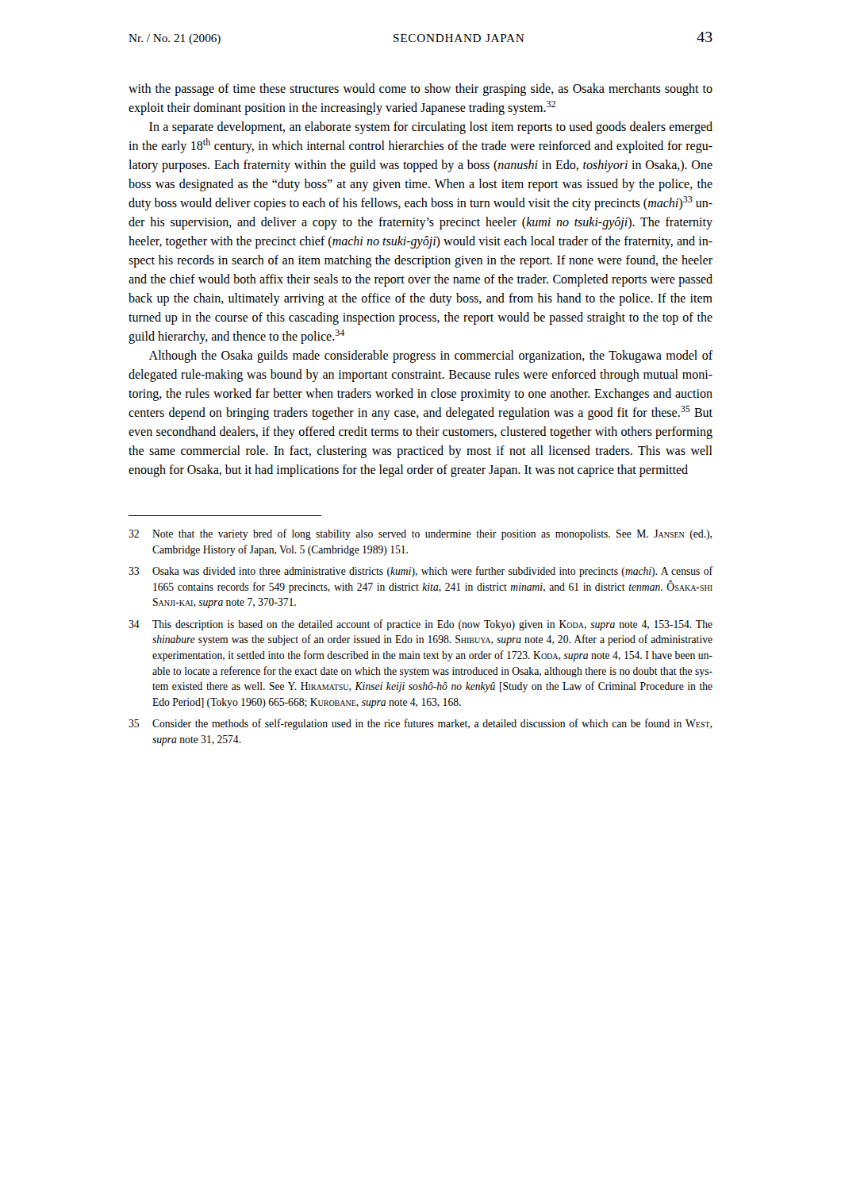Nr. / No. 21 (2006) SECONDHAND JAPAN 43
with the passage of time these structures would come to show their grasping side, as Osaka merchants sought to exploit their dominant position in the increasingly varied Japanese trading system.32
In a separate development, an elaborate system for circulating lost item reports to used goods dealers emerged in the early 18th century, in which internal control hierarchies of the trade were reinforced and exploited for regulatory purposes. Each fraternity within the guild was topped by a boss (nanushi in Edo, toshiyori in Osaka,). One boss was designated as the “duty boss” at any given time. When a lost item report was issued by the police, the duty boss would deliver copies to each of his fellows, each boss in turn would visit the city precincts (machi)33 under his supervision, and deliver a copy to the fraternity’s precinct heeler (kumi no tsuki-gyôji). The fraternity heeler, together with the precinct chief (machi no tsuki-gyôji) would visit each local trader of the fraternity, and inspect his records in search of an item matching the description given in the report. If none were found, the heeler and the chief would both affix their seals to the report over the name of the trader. Completed reports were passed back up the chain, ultimately arriving at the office of the duty boss, and from his hand to the police. If the item turned up in the course of this cascading inspection process, the report would be passed straight to the top of the guild hierarchy, and thence to the police.34
Although the Osaka guilds made considerable progress in commercial organization, the Tokugawa model of delegated rule-making was bound by an important constraint. Because rules were enforced through mutual monitoring, the rules worked far better when traders worked in close proximity to one another. Exchanges and auction centers depend on bringing traders together in any case, and delegated regulation was a good fit for these.35 But even secondhand dealers, if they offered credit terms to their customers, clustered together with others performing the same commercial role. In fact, clustering was practiced by most if not all licensed traders. This was well enough for Osaka, but it had implications for the legal order of greater Japan. It was not caprice that permitted
32 Note that the variety bred of long stability also served to undermine their position as monopolists. See M. Jansen (ed.), Cambridge History of Japan, Vol. 5 (Cambridge 1989) 151.
33 Osaka was divided into three administrative districts (kumi), which were further subdivided into precincts (machi). A census of 1665 contains records for 549 precincts, with 247 in district kita, 241 in district minami, and 61 in district tenman. Ôsaka-shi Sanji-kai, supra note 7, 370-371.
34 This description is based on the detailed account of practice in Edo (now Tokyo) given in Koda, supra note 4, 153-154. The shinabure system was the subject of an order issued in Edo in 1698. Shibuya, supra note 4, 20. After a period of administrative experimentation, it settled into the form described in the main text by an order of 1723. Koda, supra note 4, 154. I have been unable to locate a reference for the exact date on which the system was introduced in Osaka, although there is no doubt that the system existed there as well. See Y. Hiramatsu, Kinsei keiji soshô-hô no kenkyû [Study on the Law of Criminal Procedure in the Edo Period] (Tokyo 1960) 665-668; Kurobane, supra note 4, 163, 168.
35 Consider the methods of self-regulation used in the rice futures market, a detailed discussion of which can be found in West, supra note 31, 2574.